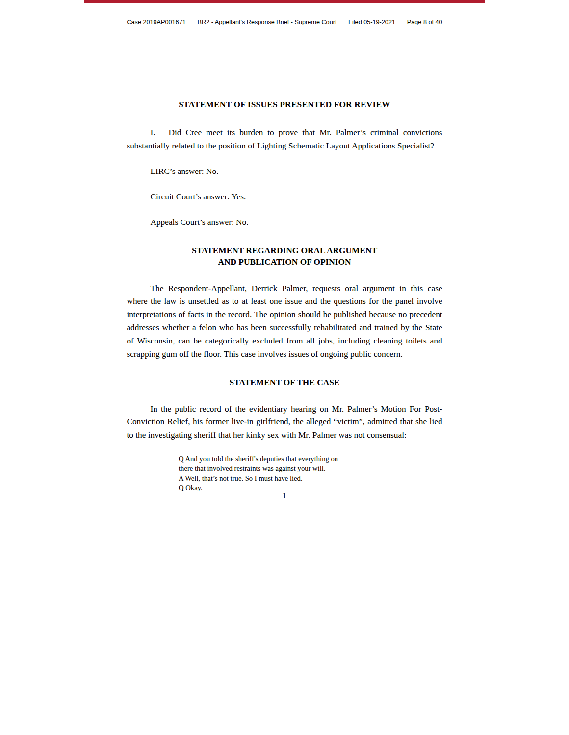Case 2019AP001671 BR2 - Appellant's Response Brief - Supreme Court Filed 05-19-2021 Page 8 of 40
STATEMENT OF ISSUES PRESENTED FOR REVIEW
I. Did Cree meet its burden to prove that Mr. Palmer’s criminal convictions substantially related to the position of Lighting Schematic Layout Applications Specialist?
LIRC’s answer: No.
Circuit Court’s answer: Yes.
Appeals Court’s answer: No.
STATEMENT REGARDING ORAL ARGUMENT
AND PUBLICATION OF OPINION
The Respondent-Appellant, Derrick Palmer, requests oral argument in this case where the law is unsettled as to at least one issue and the questions for the panel involve interpretations of facts in the record. The opinion should be published because no precedent addresses whether a felon who has been successfully rehabilitated and trained by the State of Wisconsin, can be categorically excluded from all jobs, including cleaning toilets and scrapping gum off the floor. This case involves issues of ongoing public concern.
STATEMENT OF THE CASE
In the public record of the evidentiary hearing on Mr. Palmer’s Motion For Post-Conviction Relief, his former live-in girlfriend, the alleged “victim”, admitted that she lied to the investigating sheriff that her kinky sex with Mr. Palmer was not consensual:
Q And you told the sheriff's deputies that everything on
there that involved restraints was against your will.
A Well, that’s not true. So I must have lied.
Q Okay.
1